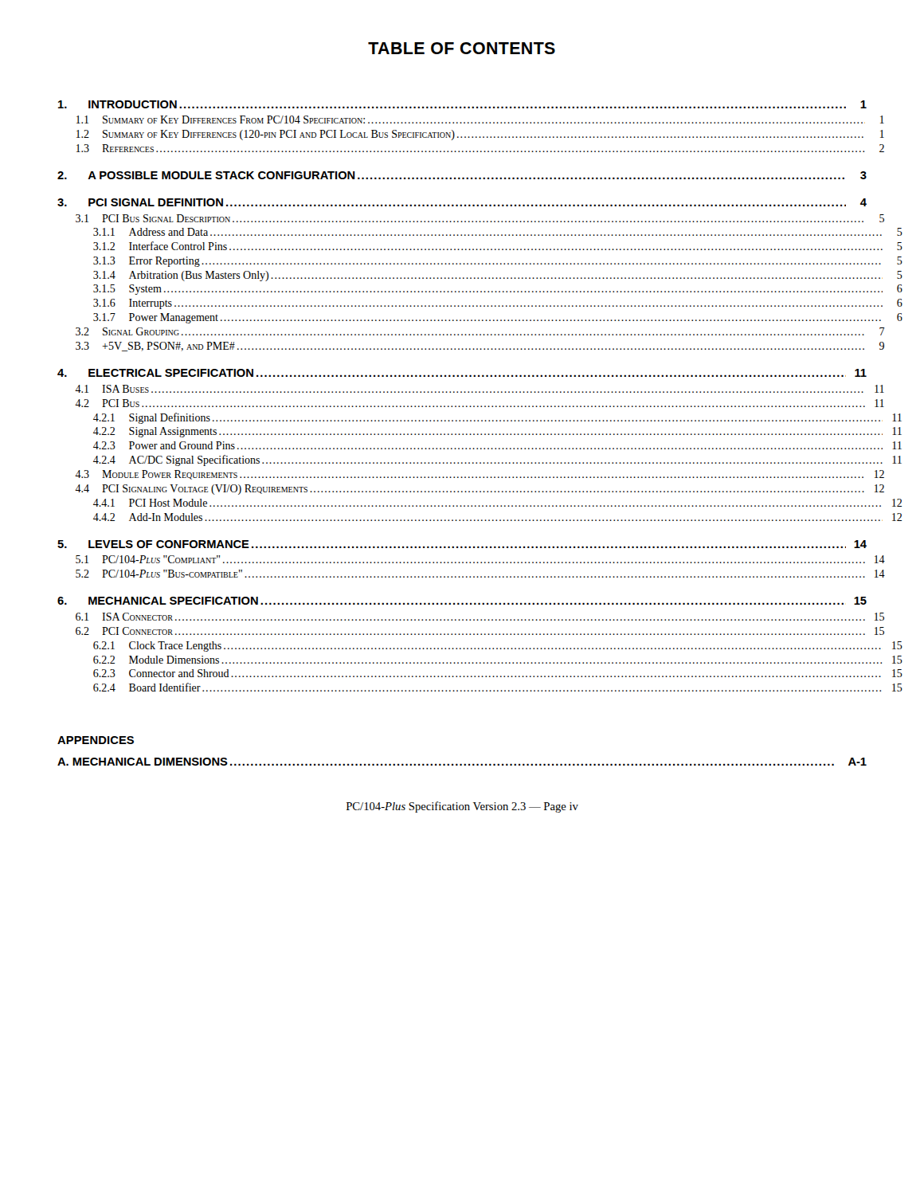TABLE OF CONTENTS
1. Introduction 1
1.1 Summary of Key Differences From PC/104 Specification: 1
1.2 Summary of Key Differences (120-pin PCI and PCI Local Bus Specification) 1
1.3 References 2
2. A Possible Module Stack Configuration 3
3. PCI Signal Definition 4
3.1 PCI Bus Signal Description 5
3.1.1 Address and Data 5
3.1.2 Interface Control Pins 5
3.1.3 Error Reporting 5
3.1.4 Arbitration (Bus Masters Only) 5
3.1.5 System 6
3.1.6 Interrupts 6
3.1.7 Power Management 6
3.2 Signal Grouping 7
3.3 +5V_SB, PSON#, and PME# 9
4. Electrical Specification 11
4.1 ISA Buses 11
4.2 PCI Bus 11
4.2.1 Signal Definitions 11
4.2.2 Signal Assignments 11
4.2.3 Power and Ground Pins 11
4.2.4 AC/DC Signal Specifications 11
4.3 Module Power Requirements 12
4.4 PCI Signaling Voltage (VI/O) Requirements 12
4.4.1 PCI Host Module 12
4.4.2 Add-In Modules 12
5. Levels of Conformance 14
5.1 PC/104-Plus "Compliant" 14
5.2 PC/104-Plus "Bus-compatible" 14
6. Mechanical Specification 15
6.1 ISA Connector 15
6.2 PCI Connector 15
6.2.1 Clock Trace Lengths 15
6.2.2 Module Dimensions 15
6.2.3 Connector and Shroud 15
6.2.4 Board Identifier 15
APPENDICES
A. MECHANICAL DIMENSIONS A-1
PC/104-Plus Specification Version 2.3 — Page iv